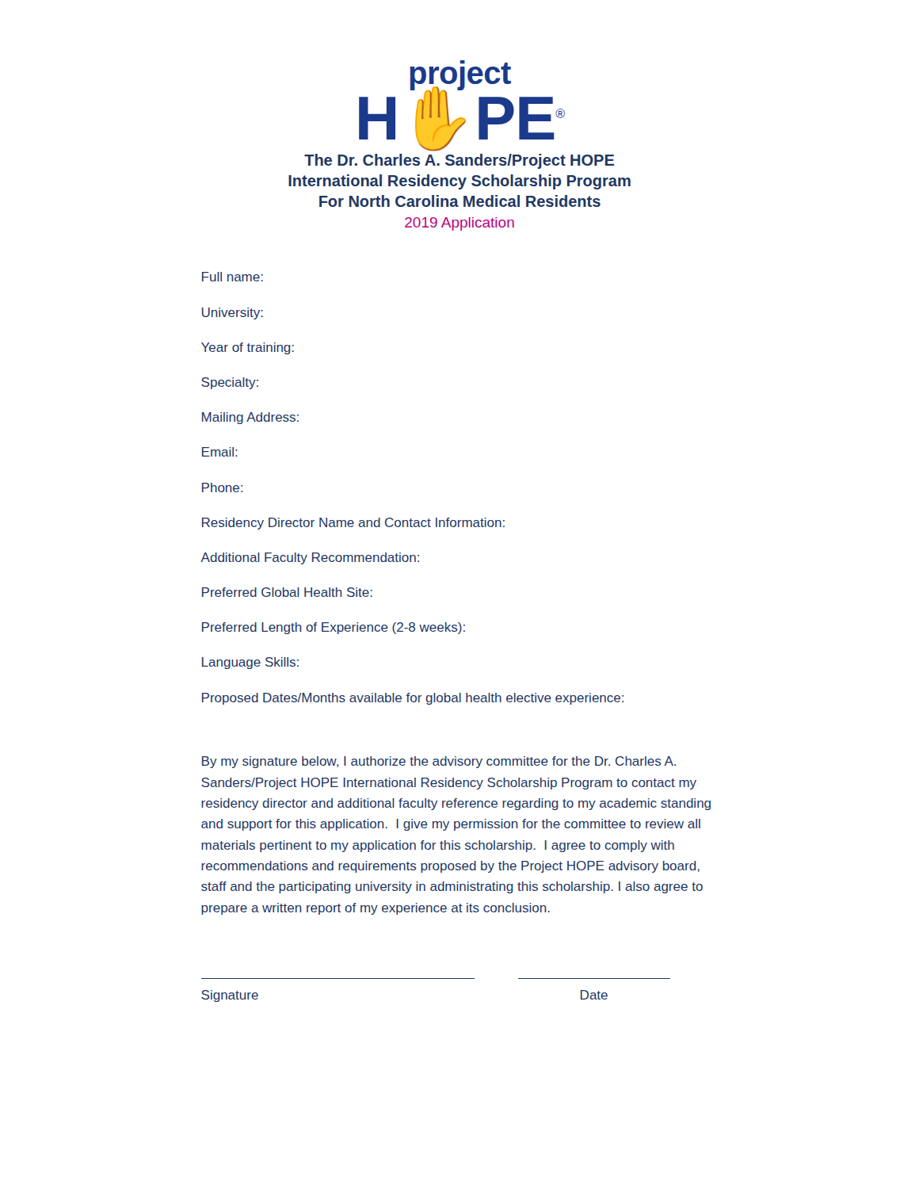project
H✋PE®
The Dr. Charles A. Sanders/Project HOPE
International Residency Scholarship Program
For North Carolina Medical Residents 2019 Application
Full name:
University:
Year of training:
Specialty:
Mailing Address:
Email:
Phone:
Residency Director Name and Contact Information:
Additional Faculty Recommendation:
Preferred Global Health Site:
Preferred Length of Experience (2-8 weeks):
Language Skills:
Proposed Dates/Months available for global health elective experience:
By my signature below, I authorize the advisory committee for the Dr. Charles A. Sanders/Project HOPE International Residency Scholarship Program to contact my residency director and additional faculty reference regarding to my academic standing and support for this application. I give my permission for the committee to review all materials pertinent to my application for this scholarship. I agree to comply with recommendations and requirements proposed by the Project HOPE advisory board, staff and the participating university in administrating this scholarship. I also agree to prepare a written report of my experience at its conclusion.
Signature
Date